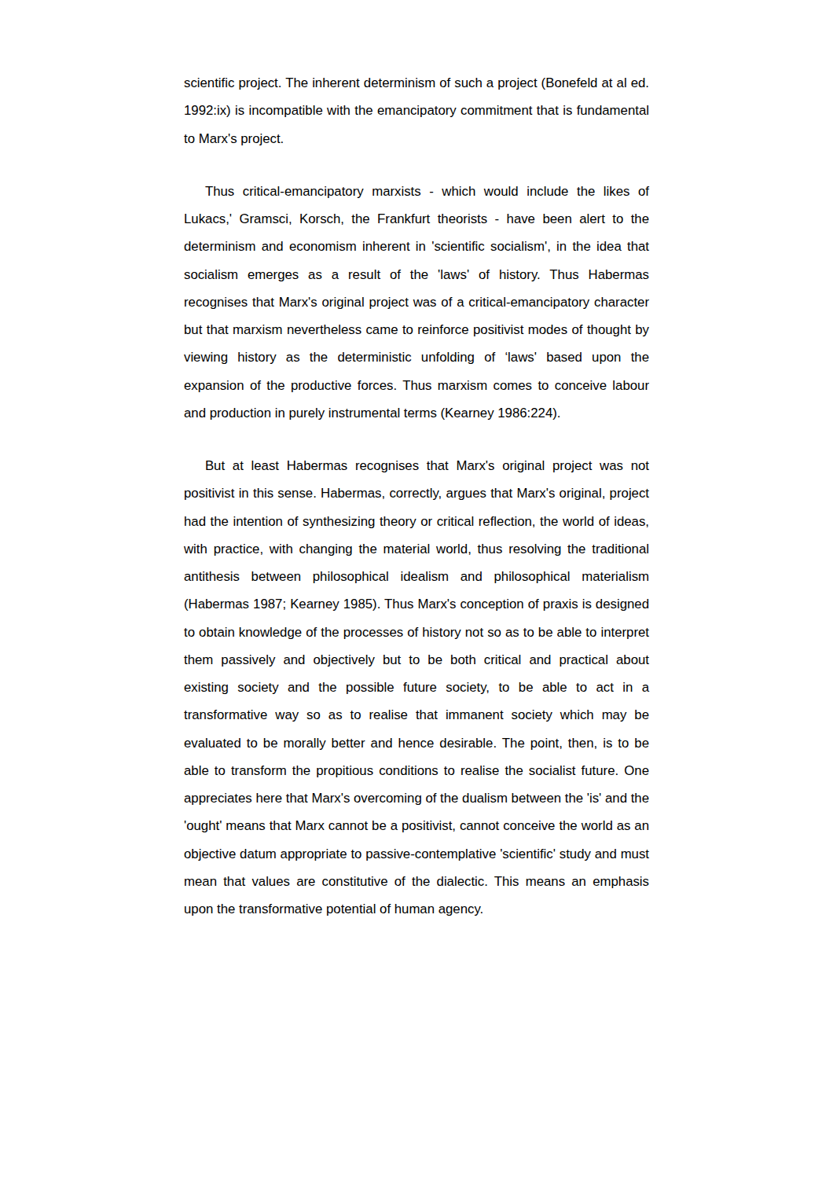scientific project. The inherent determinism of such a project (Bonefeld at al ed. 1992:ix) is incompatible with the emancipatory commitment that is fundamental to Marx's project.
Thus critical-emancipatory marxists - which would include the likes of Lukacs,' Gramsci, Korsch, the Frankfurt theorists - have been alert to the determinism and economism inherent in 'scientific socialism', in the idea that socialism emerges as a result of the 'laws' of history. Thus Habermas recognises that Marx's original project was of a critical-emancipatory character but that marxism nevertheless came to reinforce positivist modes of thought by viewing history as the deterministic unfolding of ‘laws' based upon the expansion of the productive forces. Thus marxism comes to conceive labour and production in purely instrumental terms (Kearney 1986:224).
But at least Habermas recognises that Marx's original project was not positivist in this sense. Habermas, correctly, argues that Marx's original, project had the intention of synthesizing theory or critical reflection, the world of ideas, with practice, with changing the material world, thus resolving the traditional antithesis between philosophical idealism and philosophical materialism (Habermas 1987; Kearney 1985). Thus Marx's conception of praxis is designed to obtain knowledge of the processes of history not so as to be able to interpret them passively and objectively but to be both critical and practical about existing society and the possible future society, to be able to act in a transformative way so as to realise that immanent society which may be evaluated to be morally better and hence desirable. The point, then, is to be able to transform the propitious conditions to realise the socialist future. One appreciates here that Marx's overcoming of the dualism between the 'is' and the 'ought' means that Marx cannot be a positivist, cannot conceive the world as an objective datum appropriate to passive-contemplative 'scientific' study and must mean that values are constitutive of the dialectic. This means an emphasis upon the transformative potential of human agency.